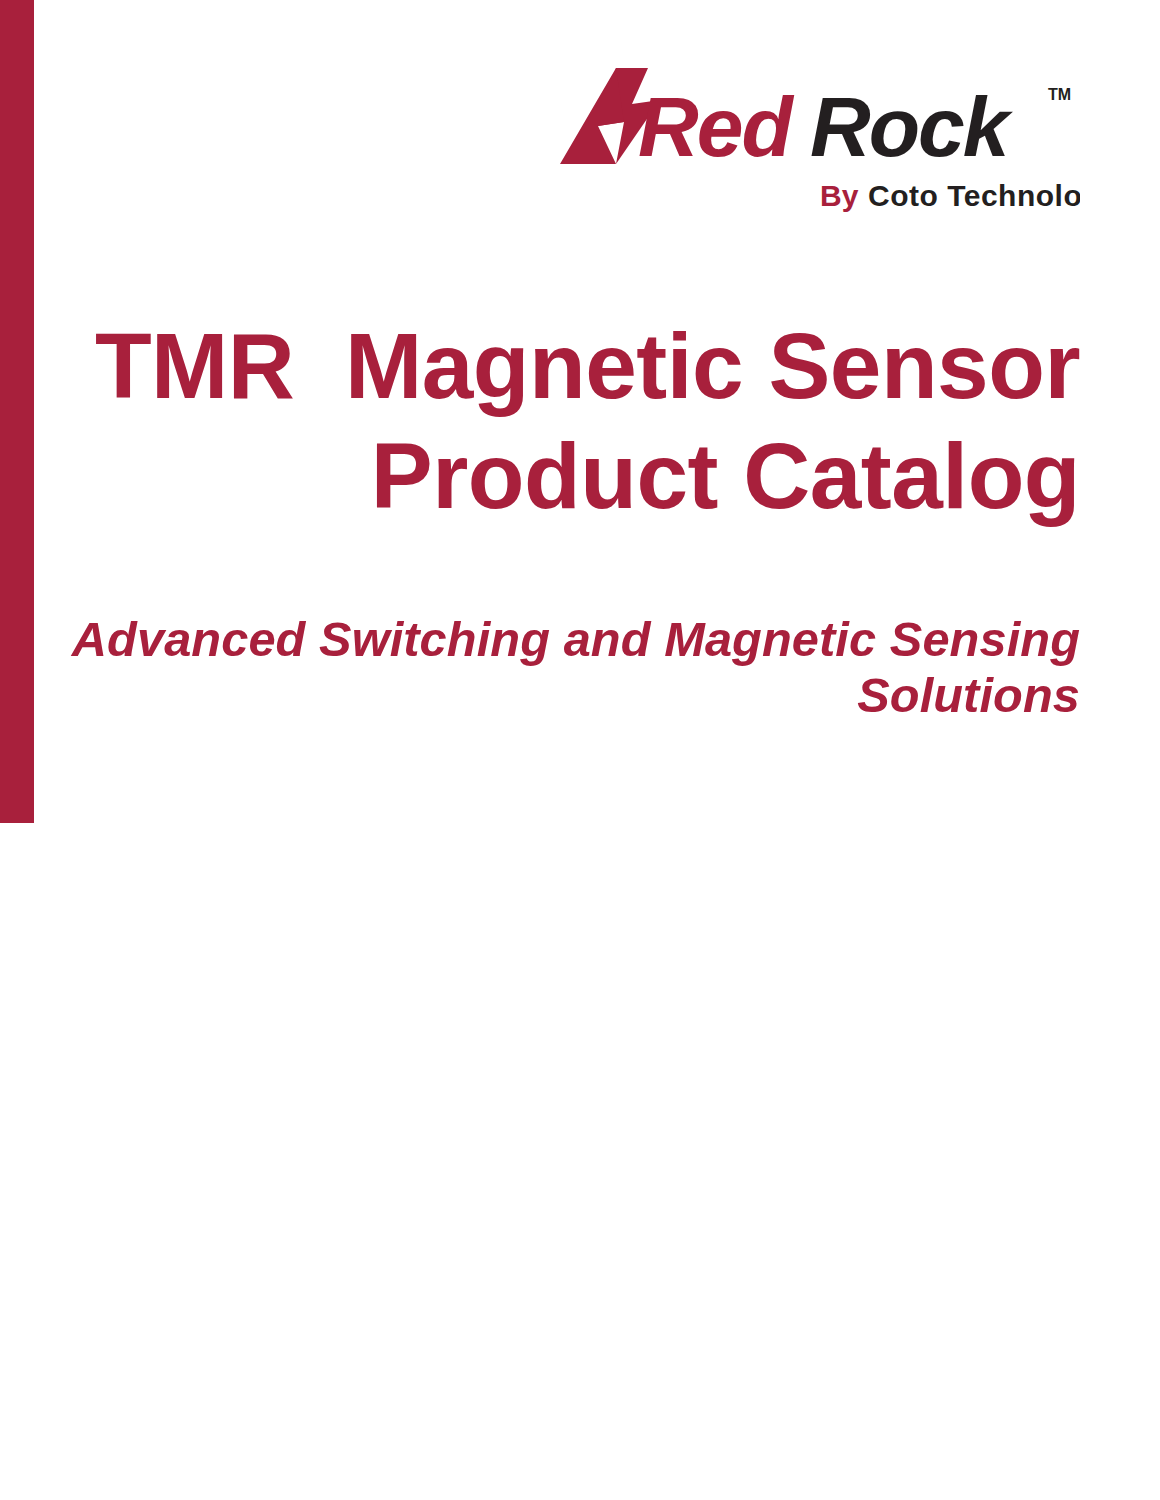RedRock by Coto Technology
RedRock by Coto Technology Red Rock TM By Coto Technology
TMR Magnetic Sensor Product Catalog
Advanced Switching and Magnetic Sensing Solutions